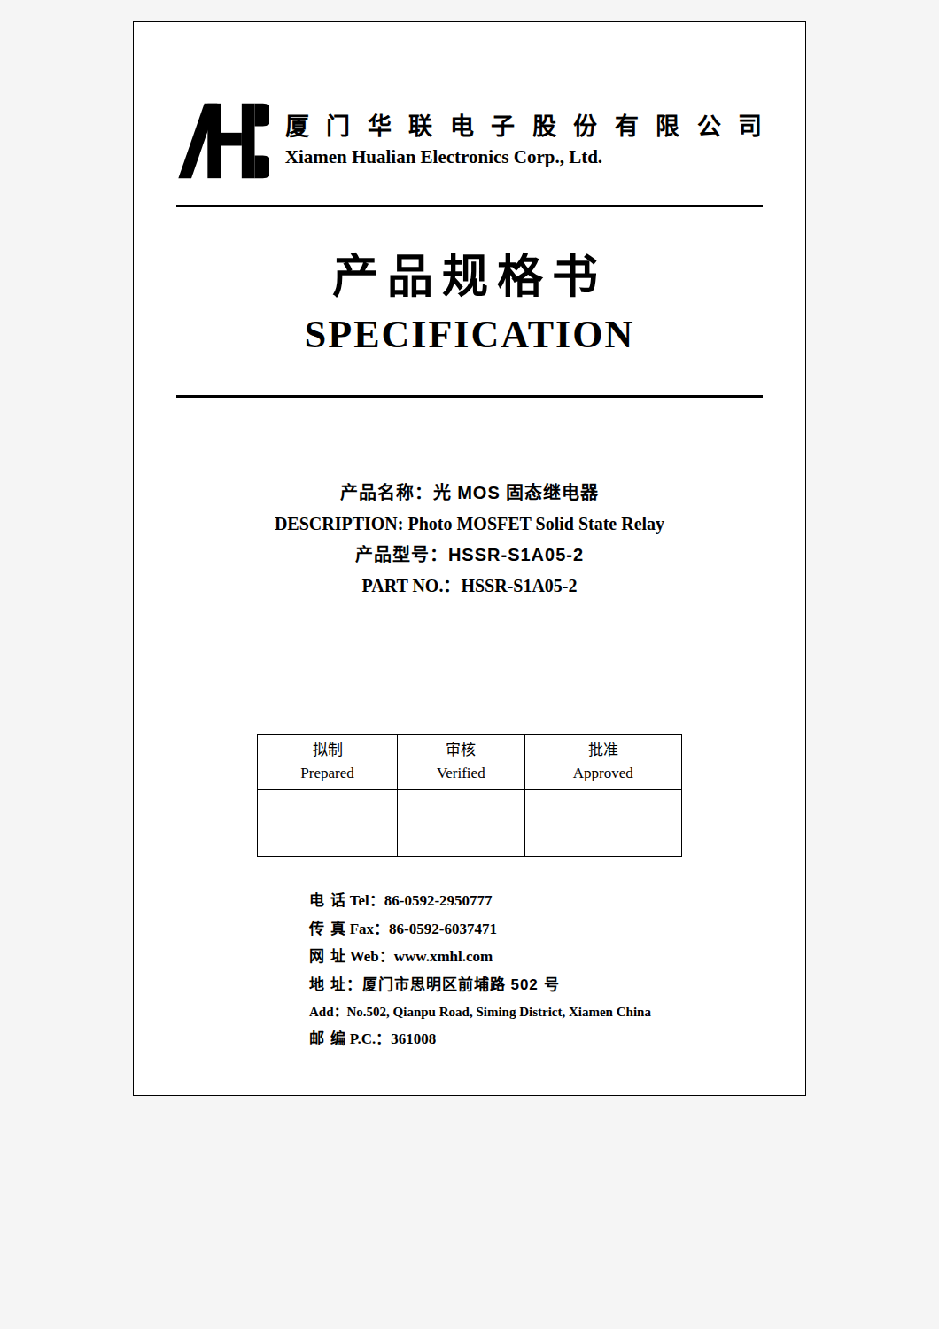厦 门 华 联 电 子 股 份 有 限 公 司
Xiamen Hualian Electronics Corp., Ltd.
产品规格书
SPECIFICATION
产品名称：光 MOS 固态继电器
DESCRIPTION: Photo MOSFET Solid State Relay
产品型号：HSSR-S1A05-2
PART NO.：HSSR-S1A05-2
| 拟制 Prepared | 审核 Verified | 批准 Approved |
| --- | --- | --- |
电 话 Tel：86-0592-2950777
传 真 Fax：86-0592-6037471
网 址 Web：www.xmhl.com
地 址：厦门市思明区前埔路 502 号
Add：No.502, Qianpu Road, Siming District, Xiamen China
邮 编 P.C.：361008